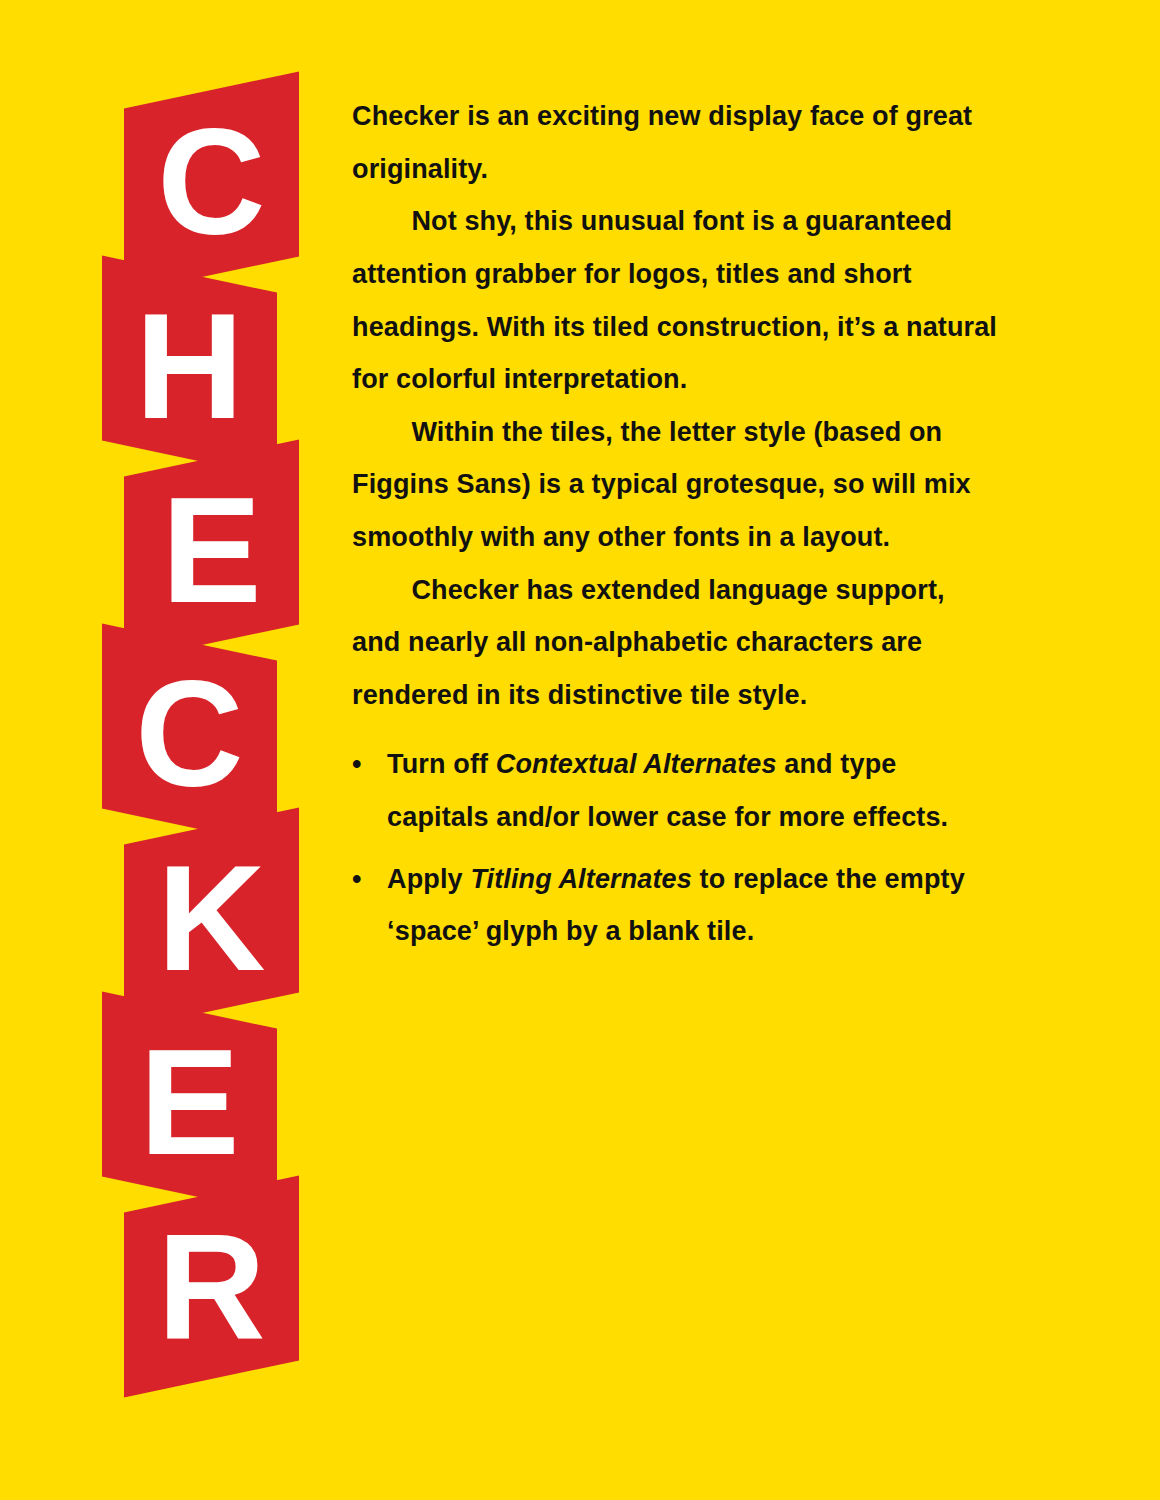C
H
E
C
K
E
R
Checker is an exciting new display face of great originality.
Not shy, this unusual font is a guaranteed attention grabber for logos, titles and short headings. With its tiled construction, it’s a natural for colorful interpretation.
Within the tiles, the letter style (based on Figgins Sans) is a typical grotesque, so will mix smoothly with any other fonts in a layout.
Checker has extended language support, and nearly all non-alphabetic characters are rendered in its distinctive tile style.
Turn off Contextual Alternates and type capitals and/or lower case for more effects.
Apply Titling Alternates to replace the empty ‘space’ glyph by a blank tile.